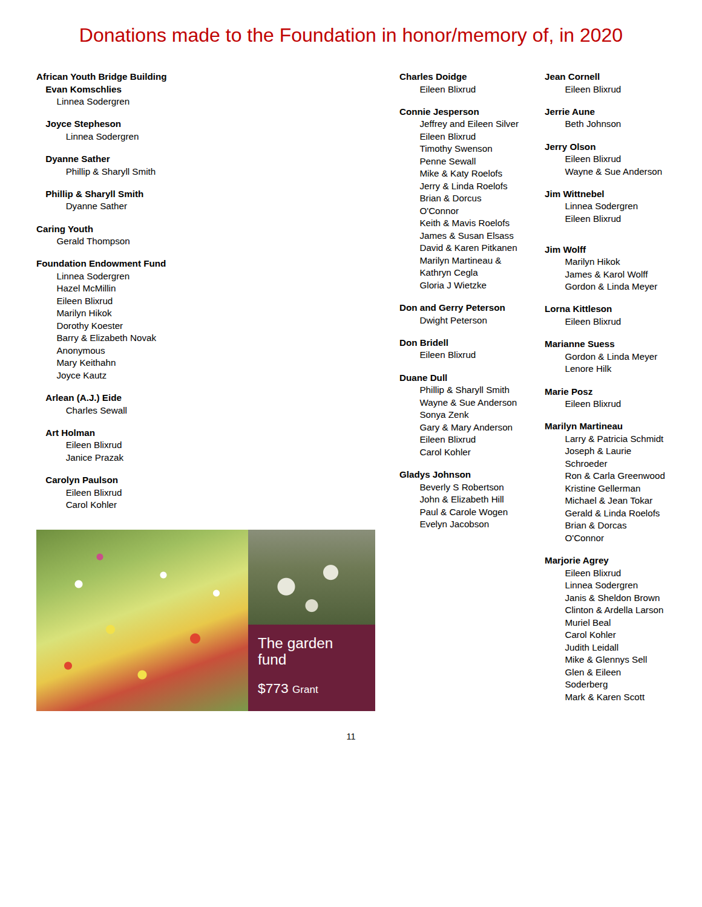Donations made to the Foundation in honor/memory of, in 2020
African Youth Bridge Building
Evan Komschlies
Linnea Sodergren
Joyce Stepheson
Linnea Sodergren
Dyanne Sather
Phillip & Sharyll Smith
Phillip & Sharyll Smith
Dyanne Sather
Caring Youth
Gerald Thompson
Foundation Endowment Fund
Linnea Sodergren
Hazel McMillin
Eileen Blixrud
Marilyn Hikok
Dorothy Koester
Barry & Elizabeth Novak
Anonymous
Mary Keithahn
Joyce Kautz
Arlean (A.J.) Eide
Charles Sewall
Art Holman
Eileen Blixrud
Janice Prazak
Carolyn Paulson
Eileen Blixrud
Carol Kohler
The garden
fund
$773 Grant
Charles Doidge
Eileen Blixrud
Connie Jesperson
Jeffrey and Eileen Silver
Eileen Blixrud
Timothy Swenson
Penne Sewall
Mike & Katy Roelofs
Jerry & Linda Roelofs
Brian & Dorcus O'Connor
Keith & Mavis Roelofs
James & Susan Elsass
David & Karen Pitkanen
Marilyn Martineau & Kathryn Cegla
Gloria J Wietzke
Don and Gerry Peterson
Dwight Peterson
Don Bridell
Eileen Blixrud
Duane Dull
Phillip & Sharyll Smith
Wayne & Sue Anderson
Sonya Zenk
Gary & Mary Anderson
Eileen Blixrud
Carol Kohler
Gladys Johnson
Beverly S Robertson
John & Elizabeth Hill
Paul & Carole Wogen
Evelyn Jacobson
Jean Cornell
Eileen Blixrud
Jerrie Aune
Beth Johnson
Jerry Olson
Eileen Blixrud
Wayne & Sue Anderson
Jim Wittnebel
Linnea Sodergren
Eileen Blixrud
Jim Wolff
Marilyn Hikok
James & Karol Wolff
Gordon & Linda Meyer
Lorna Kittleson
Eileen Blixrud
Marianne Suess
Gordon & Linda Meyer
Lenore Hilk
Marie Posz
Eileen Blixrud
Marilyn Martineau
Larry & Patricia Schmidt
Joseph & Laurie Schroeder
Ron & Carla Greenwood
Kristine Gellerman
Michael & Jean Tokar
Gerald & Linda Roelofs
Brian & Dorcas O'Connor
Marjorie Agrey
Eileen Blixrud
Linnea Sodergren
Janis & Sheldon Brown
Clinton & Ardella Larson
Muriel Beal
Carol Kohler
Judith Leidall
Mike & Glennys Sell
Glen & Eileen Soderberg
Mark & Karen Scott
11